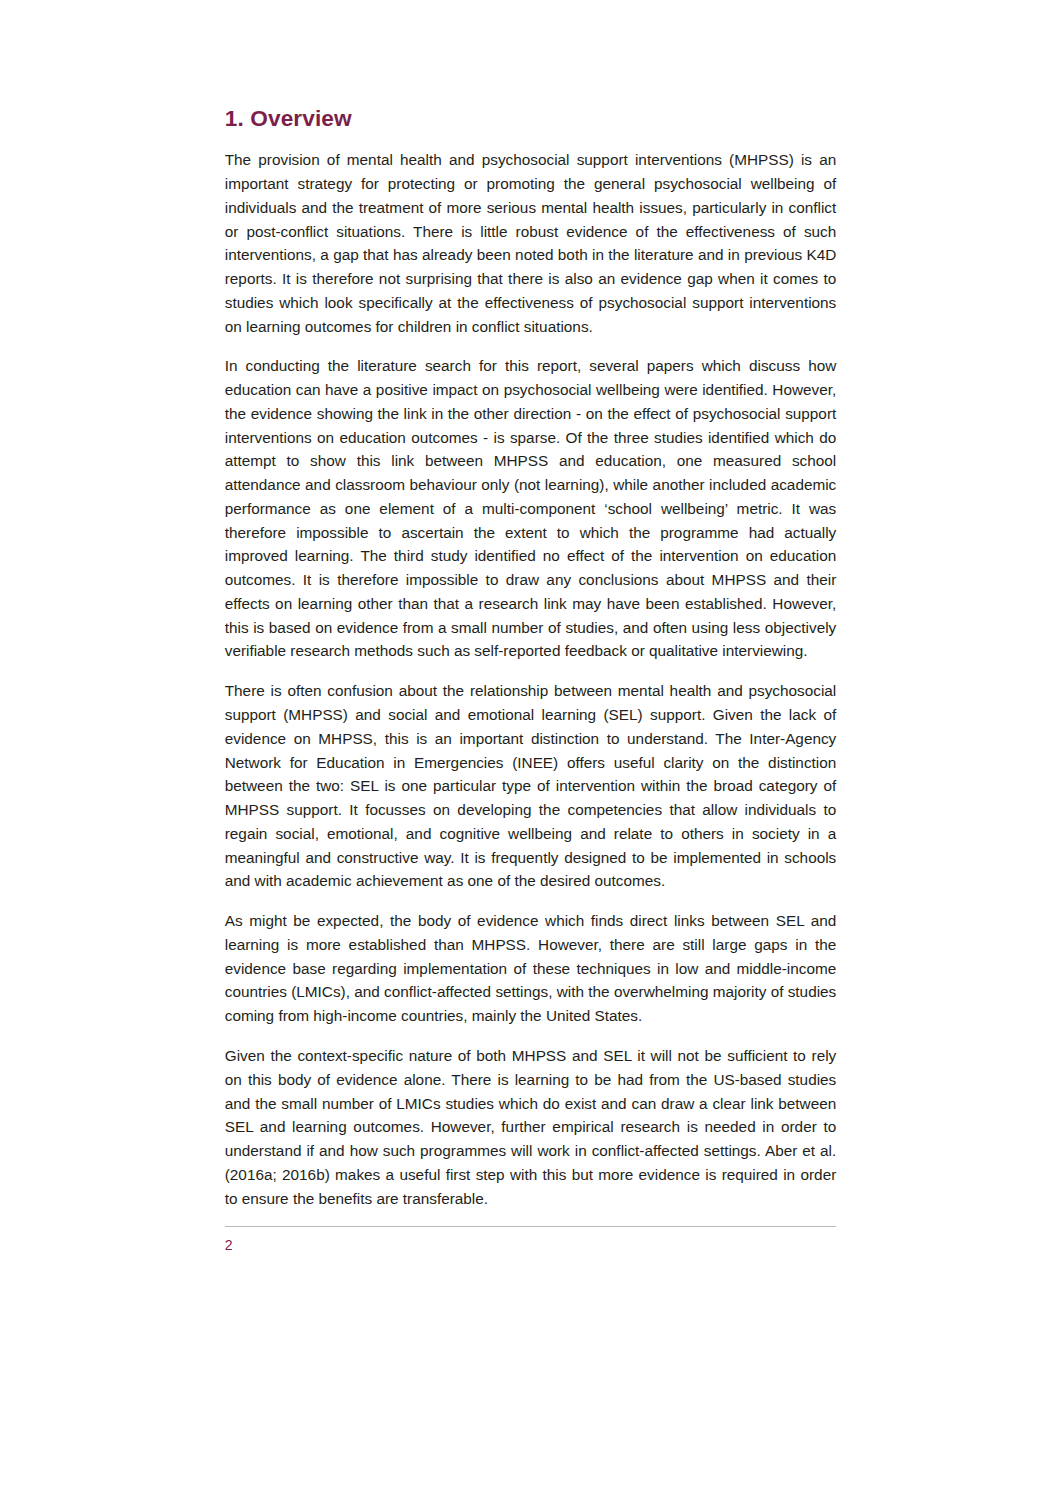1. Overview
The provision of mental health and psychosocial support interventions (MHPSS) is an important strategy for protecting or promoting the general psychosocial wellbeing of individuals and the treatment of more serious mental health issues, particularly in conflict or post-conflict situations. There is little robust evidence of the effectiveness of such interventions, a gap that has already been noted both in the literature and in previous K4D reports. It is therefore not surprising that there is also an evidence gap when it comes to studies which look specifically at the effectiveness of psychosocial support interventions on learning outcomes for children in conflict situations.
In conducting the literature search for this report, several papers which discuss how education can have a positive impact on psychosocial wellbeing were identified. However, the evidence showing the link in the other direction - on the effect of psychosocial support interventions on education outcomes - is sparse. Of the three studies identified which do attempt to show this link between MHPSS and education, one measured school attendance and classroom behaviour only (not learning), while another included academic performance as one element of a multi-component ‘school wellbeing’ metric. It was therefore impossible to ascertain the extent to which the programme had actually improved learning. The third study identified no effect of the intervention on education outcomes. It is therefore impossible to draw any conclusions about MHPSS and their effects on learning other than that a research link may have been established. However, this is based on evidence from a small number of studies, and often using less objectively verifiable research methods such as self-reported feedback or qualitative interviewing.
There is often confusion about the relationship between mental health and psychosocial support (MHPSS) and social and emotional learning (SEL) support. Given the lack of evidence on MHPSS, this is an important distinction to understand. The Inter-Agency Network for Education in Emergencies (INEE) offers useful clarity on the distinction between the two: SEL is one particular type of intervention within the broad category of MHPSS support. It focusses on developing the competencies that allow individuals to regain social, emotional, and cognitive wellbeing and relate to others in society in a meaningful and constructive way. It is frequently designed to be implemented in schools and with academic achievement as one of the desired outcomes.
As might be expected, the body of evidence which finds direct links between SEL and learning is more established than MHPSS. However, there are still large gaps in the evidence base regarding implementation of these techniques in low and middle-income countries (LMICs), and conflict-affected settings, with the overwhelming majority of studies coming from high-income countries, mainly the United States.
Given the context-specific nature of both MHPSS and SEL it will not be sufficient to rely on this body of evidence alone. There is learning to be had from the US-based studies and the small number of LMICs studies which do exist and can draw a clear link between SEL and learning outcomes. However, further empirical research is needed in order to understand if and how such programmes will work in conflict-affected settings. Aber et al. (2016a; 2016b) makes a useful first step with this but more evidence is required in order to ensure the benefits are transferable.
2